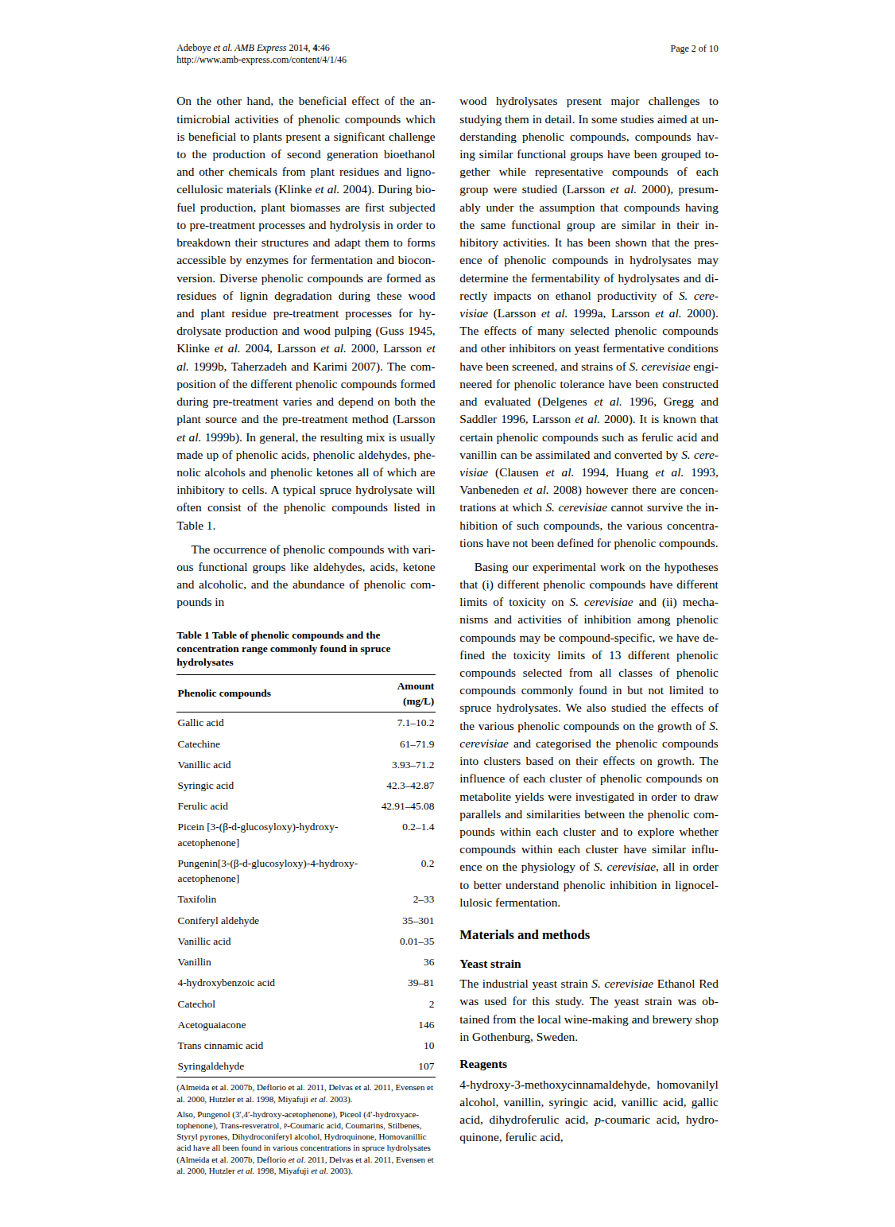Adeboye et al. AMB Express 2014, 4:46
http://www.amb-express.com/content/4/1/46
Page 2 of 10
On the other hand, the beneficial effect of the antimicrobial activities of phenolic compounds which is beneficial to plants present a significant challenge to the production of second generation bioethanol and other chemicals from plant residues and lignocellulosic materials (Klinke et al. 2004). During biofuel production, plant biomasses are first subjected to pre-treatment processes and hydrolysis in order to breakdown their structures and adapt them to forms accessible by enzymes for fermentation and bioconversion. Diverse phenolic compounds are formed as residues of lignin degradation during these wood and plant residue pre-treatment processes for hydrolysate production and wood pulping (Guss 1945, Klinke et al. 2004, Larsson et al. 2000, Larsson et al. 1999b, Taherzadeh and Karimi 2007). The composition of the different phenolic compounds formed during pre-treatment varies and depend on both the plant source and the pre-treatment method (Larsson et al. 1999b). In general, the resulting mix is usually made up of phenolic acids, phenolic aldehydes, phenolic alcohols and phenolic ketones all of which are inhibitory to cells. A typical spruce hydrolysate will often consist of the phenolic compounds listed in Table 1.
The occurrence of phenolic compounds with various functional groups like aldehydes, acids, ketone and alcoholic, and the abundance of phenolic compounds in
Table 1 Table of phenolic compounds and the concentration range commonly found in spruce hydrolysates
| Phenolic compounds | Amount (mg/L) |
| --- | --- |
| Gallic acid | 7.1–10.2 |
| Catechine | 61–71.9 |
| Vanillic acid | 3.93–71.2 |
| Syringic acid | 42.3–42.87 |
| Ferulic acid | 42.91–45.08 |
| Picein [3-(β-d-glucosyloxy)-hydroxy-acetophenone] | 0.2–1.4 |
| Pungenin[3-(β-d-glucosyloxy)-4-hydroxy-acetophenone] | 0.2 |
| Taxifolin | 2–33 |
| Coniferyl aldehyde | 35–301 |
| Vanillic acid | 0.01–35 |
| Vanillin | 36 |
| 4-hydroxybenzoic acid | 39–81 |
| Catechol | 2 |
| Acetoguaiacone | 146 |
| Trans cinnamic acid | 10 |
| Syringaldehyde | 107 |
(Almeida et al. 2007b, Deflorio et al. 2011, Delvas et al. 2011, Evensen et al. 2000, Hutzler et al. 1998, Miyafuji et al. 2003).
Also, Pungenol (3′,4′-hydroxy-acetophenone), Piceol (4′-hydroxyacetophenone), Trans-resveratrol, p-Coumaric acid, Coumarins, Stilbenes, Styryl pyrones, Dihydroconiferyl alcohol, Hydroquinone, Homovanillic acid have all been found in various concentrations in spruce hydrolysates (Almeida et al. 2007b, Deflorio et al. 2011, Delvas et al. 2011, Evensen et al. 2000, Hutzler et al. 1998, Miyafuji et al. 2003).
wood hydrolysates present major challenges to studying them in detail. In some studies aimed at understanding phenolic compounds, compounds having similar functional groups have been grouped together while representative compounds of each group were studied (Larsson et al. 2000), presumably under the assumption that compounds having the same functional group are similar in their inhibitory activities. It has been shown that the presence of phenolic compounds in hydrolysates may determine the fermentability of hydrolysates and directly impacts on ethanol productivity of S. cerevisiae (Larsson et al. 1999a, Larsson et al. 2000). The effects of many selected phenolic compounds and other inhibitors on yeast fermentative conditions have been screened, and strains of S. cerevisiae engineered for phenolic tolerance have been constructed and evaluated (Delgenes et al. 1996, Gregg and Saddler 1996, Larsson et al. 2000). It is known that certain phenolic compounds such as ferulic acid and vanillin can be assimilated and converted by S. cerevisiae (Clausen et al. 1994, Huang et al. 1993, Vanbeneden et al. 2008) however there are concentrations at which S. cerevisiae cannot survive the inhibition of such compounds, the various concentrations have not been defined for phenolic compounds.
Basing our experimental work on the hypotheses that (i) different phenolic compounds have different limits of toxicity on S. cerevisiae and (ii) mechanisms and activities of inhibition among phenolic compounds may be compound-specific, we have defined the toxicity limits of 13 different phenolic compounds selected from all classes of phenolic compounds commonly found in but not limited to spruce hydrolysates. We also studied the effects of the various phenolic compounds on the growth of S. cerevisiae and categorised the phenolic compounds into clusters based on their effects on growth. The influence of each cluster of phenolic compounds on metabolite yields were investigated in order to draw parallels and similarities between the phenolic compounds within each cluster and to explore whether compounds within each cluster have similar influence on the physiology of S. cerevisiae, all in order to better understand phenolic inhibition in lignocellulosic fermentation.
Materials and methods
Yeast strain
The industrial yeast strain S. cerevisiae Ethanol Red was used for this study. The yeast strain was obtained from the local wine-making and brewery shop in Gothenburg, Sweden.
Reagents
4-hydroxy-3-methoxycinnamaldehyde, homovanilyl alcohol, vanillin, syringic acid, vanillic acid, gallic acid, dihydroferulic acid, p-coumaric acid, hydroquinone, ferulic acid,